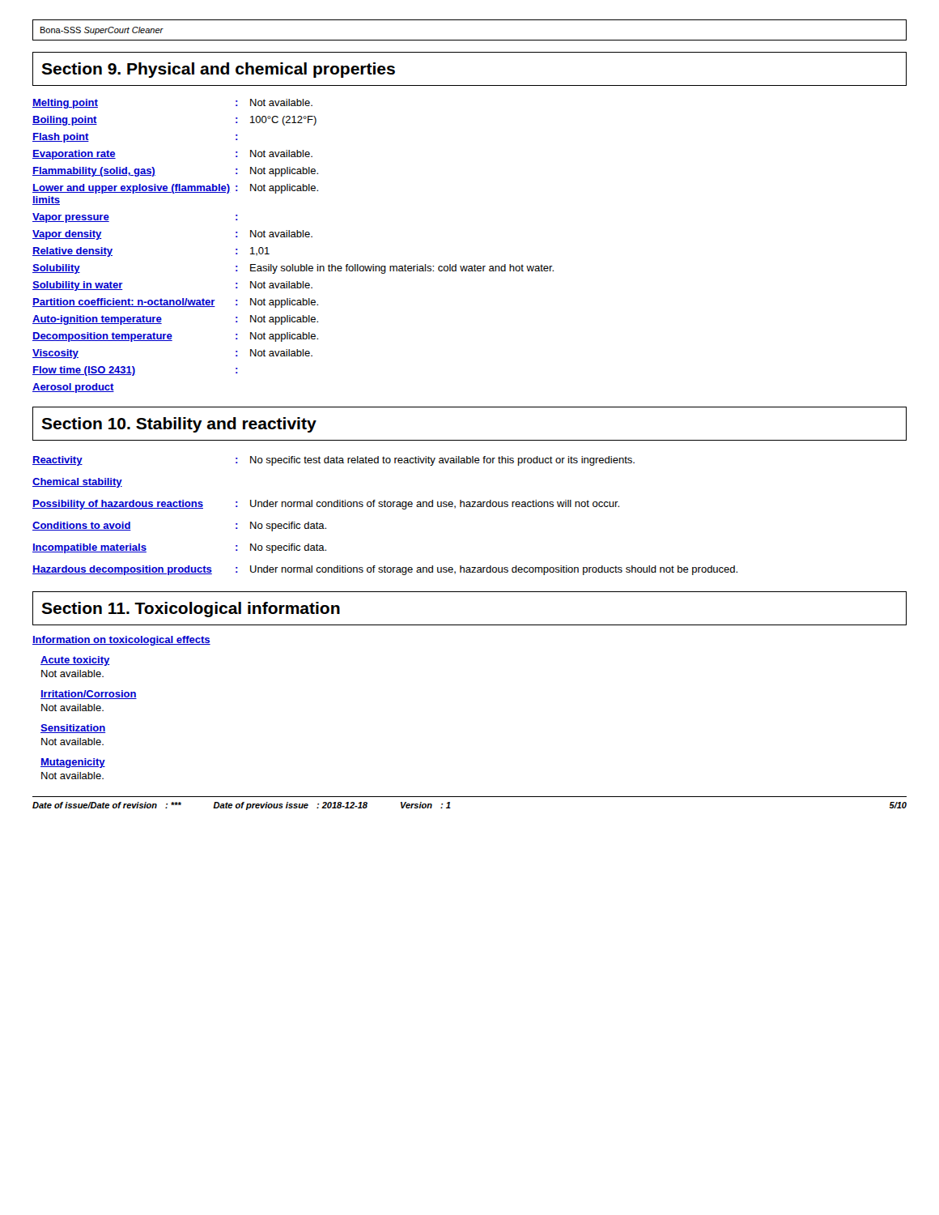Bona-SSS SuperCourt Cleaner
Section 9. Physical and chemical properties
| Melting point | : | Not available. |
| Boiling point | : | 100°C (212°F) |
| Flash point | : | |
| Evaporation rate | : | Not available. |
| Flammability (solid, gas) | : | Not applicable. |
| Lower and upper explosive (flammable) limits | : | Not applicable. |
| Vapor pressure | : | |
| Vapor density | : | Not available. |
| Relative density | : | 1,01 |
| Solubility | : | Easily soluble in the following materials: cold water and hot water. |
| Solubility in water | : | Not available. |
| Partition coefficient: n-octanol/water | : | Not applicable. |
| Auto-ignition temperature | : | Not applicable. |
| Decomposition temperature | : | Not applicable. |
| Viscosity | : | Not available. |
| Flow time (ISO 2431) | : | |
| Aerosol product | | |
Section 10. Stability and reactivity
| Reactivity | : | No specific test data related to reactivity available for this product or its ingredients. |
| Chemical stability | | |
| Possibility of hazardous reactions | : | Under normal conditions of storage and use, hazardous reactions will not occur. |
| Conditions to avoid | : | No specific data. |
| Incompatible materials | : | No specific data. |
| Hazardous decomposition products | : | Under normal conditions of storage and use, hazardous decomposition products should not be produced. |
Section 11. Toxicological information
Information on toxicological effects
Acute toxicity
Not available.
Irritation/Corrosion
Not available.
Sensitization
Not available.
Mutagenicity
Not available.
Date of issue/Date of revision : *** Date of previous issue : 2018-12-18 Version : 1 5/10